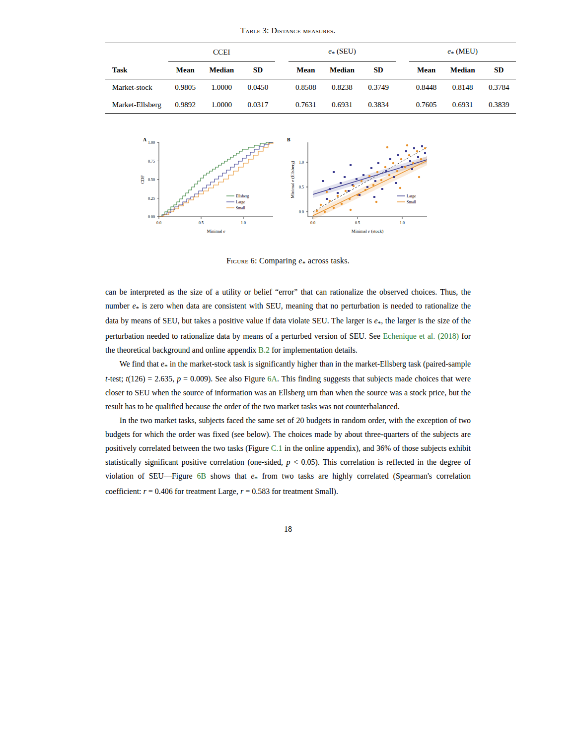Table 3: Distance measures.
| | CCEI | | e * (SEU) | | e * (MEU) |
| --- | --- | --- | --- | --- | --- |
| Task | Mean | Median | SD | | Mean | Median | SD | | Mean | Median | SD |
| Market-stock | 0.9805 | 1.0000 | 0.0450 | | 0.8508 | 0.8238 | 0.3749 | | 0.8448 | 0.8148 | 0.3784 |
| Market-Ellsberg | 0.9892 | 1.0000 | 0.0317 | | 0.7631 | 0.6931 | 0.3834 | | 0.7605 | 0.6931 | 0.3839 |
A 1.00 0.75 0.50 0.25 0.00 CDF 0.0 0.5 1.0 Minimal e Ellsberg Large Small B 1.0 0.5 0.0 Minimal e (Ellsberg) 0.0 0.5 1.0 Minimal e (stock) Large Small
Figure 6: Comparing e* across tasks.
can be interpreted as the size of a utility or belief “error” that can rationalize the observed choices. Thus, the number e* is zero when data are consistent with SEU, meaning that no perturbation is needed to rationalize the data by means of SEU, but takes a positive value if data violate SEU. The larger is e*, the larger is the size of the perturbation needed to rationalize data by means of a perturbed version of SEU. See Echenique et al. (2018) for the theoretical background and online appendix B.2 for implementation details.
We find that e* in the market-stock task is significantly higher than in the market-Ellsberg task (paired-sample t-test; t(126) = 2.635, p = 0.009). See also Figure 6A. This finding suggests that subjects made choices that were closer to SEU when the source of information was an Ellsberg urn than when the source was a stock price, but the result has to be qualified because the order of the two market tasks was not counterbalanced.
In the two market tasks, subjects faced the same set of 20 budgets in random order, with the exception of two budgets for which the order was fixed (see below). The choices made by about three-quarters of the subjects are positively correlated between the two tasks (Figure C.1 in the online appendix), and 36% of those subjects exhibit statistically significant positive correlation (one-sided, p < 0.05). This correlation is reflected in the degree of violation of SEU—Figure 6B shows that e* from two tasks are highly correlated (Spearman's correlation coefficient: r = 0.406 for treatment Large, r = 0.583 for treatment Small).
18